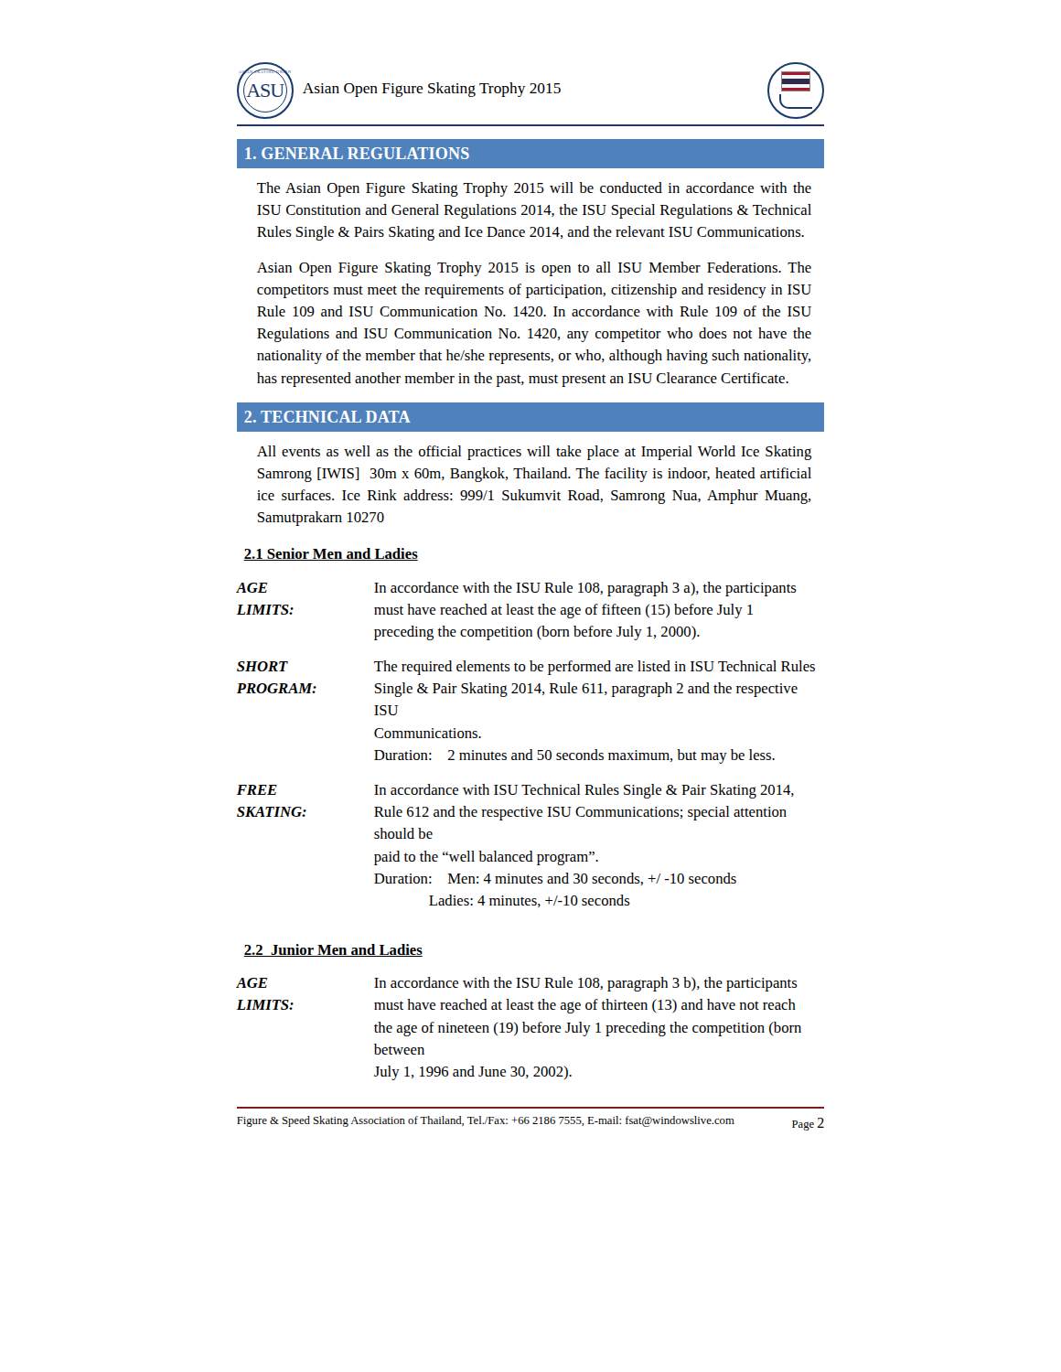Asian Skating Union
ASU
Asian Open Figure Skating Trophy 2015
1. GENERAL REGULATIONS
The Asian Open Figure Skating Trophy 2015 will be conducted in accordance with the ISU Constitution and General Regulations 2014, the ISU Special Regulations & Technical Rules Single & Pairs Skating and Ice Dance 2014, and the relevant ISU Communications.
Asian Open Figure Skating Trophy 2015 is open to all ISU Member Federations. The competitors must meet the requirements of participation, citizenship and residency in ISU Rule 109 and ISU Communication No. 1420. In accordance with Rule 109 of the ISU Regulations and ISU Communication No. 1420, any competitor who does not have the nationality of the member that he/she represents, or who, although having such nationality, has represented another member in the past, must present an ISU Clearance Certificate.
2. TECHNICAL DATA
All events as well as the official practices will take place at Imperial World Ice Skating Samrong [IWIS] 30m x 60m, Bangkok, Thailand. The facility is indoor, heated artificial ice surfaces. Ice Rink address: 999/1 Sukumvit Road, Samrong Nua, Amphur Muang, Samutprakarn 10270
2.1 Senior Men and Ladies
| AGE LIMITS: | In accordance with the ISU Rule 108, paragraph 3 a), the participants must have reached at least the age of fifteen (15) before July 1 preceding the competition (born before July 1, 2000). |
| SHORT PROGRAM: | The required elements to be performed are listed in ISU Technical Rules Single & Pair Skating 2014, Rule 611, paragraph 2 and the respective ISU Communications. Duration: 2 minutes and 50 seconds maximum, but may be less. |
| FREE SKATING: | In accordance with ISU Technical Rules Single & Pair Skating 2014, Rule 612 and the respective ISU Communications; special attention should be paid to the “well balanced program”. Duration: Men: 4 minutes and 30 seconds, +/ -10 seconds Ladies: 4 minutes, +/-10 seconds |
2.2 Junior Men and Ladies
| AGE LIMITS: | In accordance with the ISU Rule 108, paragraph 3 b), the participants must have reached at least the age of thirteen (13) and have not reach the age of nineteen (19) before July 1 preceding the competition (born between July 1, 1996 and June 30, 2002). |
Figure & Speed Skating Association of Thailand, Tel./Fax: +66 2186 7555, E-mail: fsat@windowslive.com Page 2